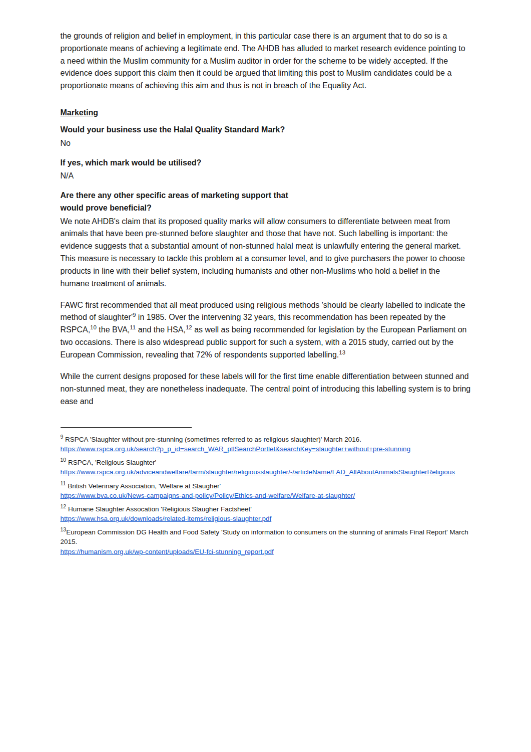the grounds of religion and belief in employment, in this particular case there is an argument that to do so is a proportionate means of achieving a legitimate end. The AHDB has alluded to market research evidence pointing to a need within the Muslim community for a Muslim auditor in order for the scheme to be widely accepted. If the evidence does support this claim then it could be argued that limiting this post to Muslim candidates could be a proportionate means of achieving this aim and thus is not in breach of the Equality Act.
Marketing
Would your business use the Halal Quality Standard Mark?
No
If yes, which mark would be utilised?
N/A
Are there any other specific areas of marketing support that
would prove beneficial?
We note AHDB's claim that its proposed quality marks will allow consumers to differentiate between meat from animals that have been pre-stunned before slaughter and those that have not. Such labelling is important: the evidence suggests that a substantial amount of non-stunned halal meat is unlawfully entering the general market. This measure is necessary to tackle this problem at a consumer level, and to give purchasers the power to choose products in line with their belief system, including humanists and other non-Muslims who hold a belief in the humane treatment of animals.
FAWC first recommended that all meat produced using religious methods 'should be clearly labelled to indicate the method of slaughter'9 in 1985. Over the intervening 32 years, this recommendation has been repeated by the RSPCA,10 the BVA,11 and the HSA,12 as well as being recommended for legislation by the European Parliament on two occasions. There is also widespread public support for such a system, with a 2015 study, carried out by the European Commission, revealing that 72% of respondents supported labelling.13
While the current designs proposed for these labels will for the first time enable differentiation between stunned and non-stunned meat, they are nonetheless inadequate. The central point of introducing this labelling system is to bring ease and
9 RSPCA 'Slaughter without pre-stunning (sometimes referred to as religious slaughter)' March 2016.
https://www.rspca.org.uk/search?p_p_id=search_WAR_ptlSearchPortlet&searchKey=slaughter+without+pre-stunning
10 RSPCA, 'Religious Slaughter'
https://www.rspca.org.uk/adviceandwelfare/farm/slaughter/religiousslaughter/-/articleName/FAD_AllAboutAnimalsSlaughterReligious
11 British Veterinary Association, 'Welfare at Slaugher'
https://www.bva.co.uk/News-campaigns-and-policy/Policy/Ethics-and-welfare/Welfare-at-slaughter/
12 Humane Slaughter Assocation 'Religious Slaugher Factsheet'
https://www.hsa.org.uk/downloads/related-items/religious-slaughter.pdf
13 European Commission DG Health and Food Safety 'Study on information to consumers on the stunning of animals Final Report' March 2015.
https://humanism.org.uk/wp-content/uploads/EU-fci-stunning_report.pdf